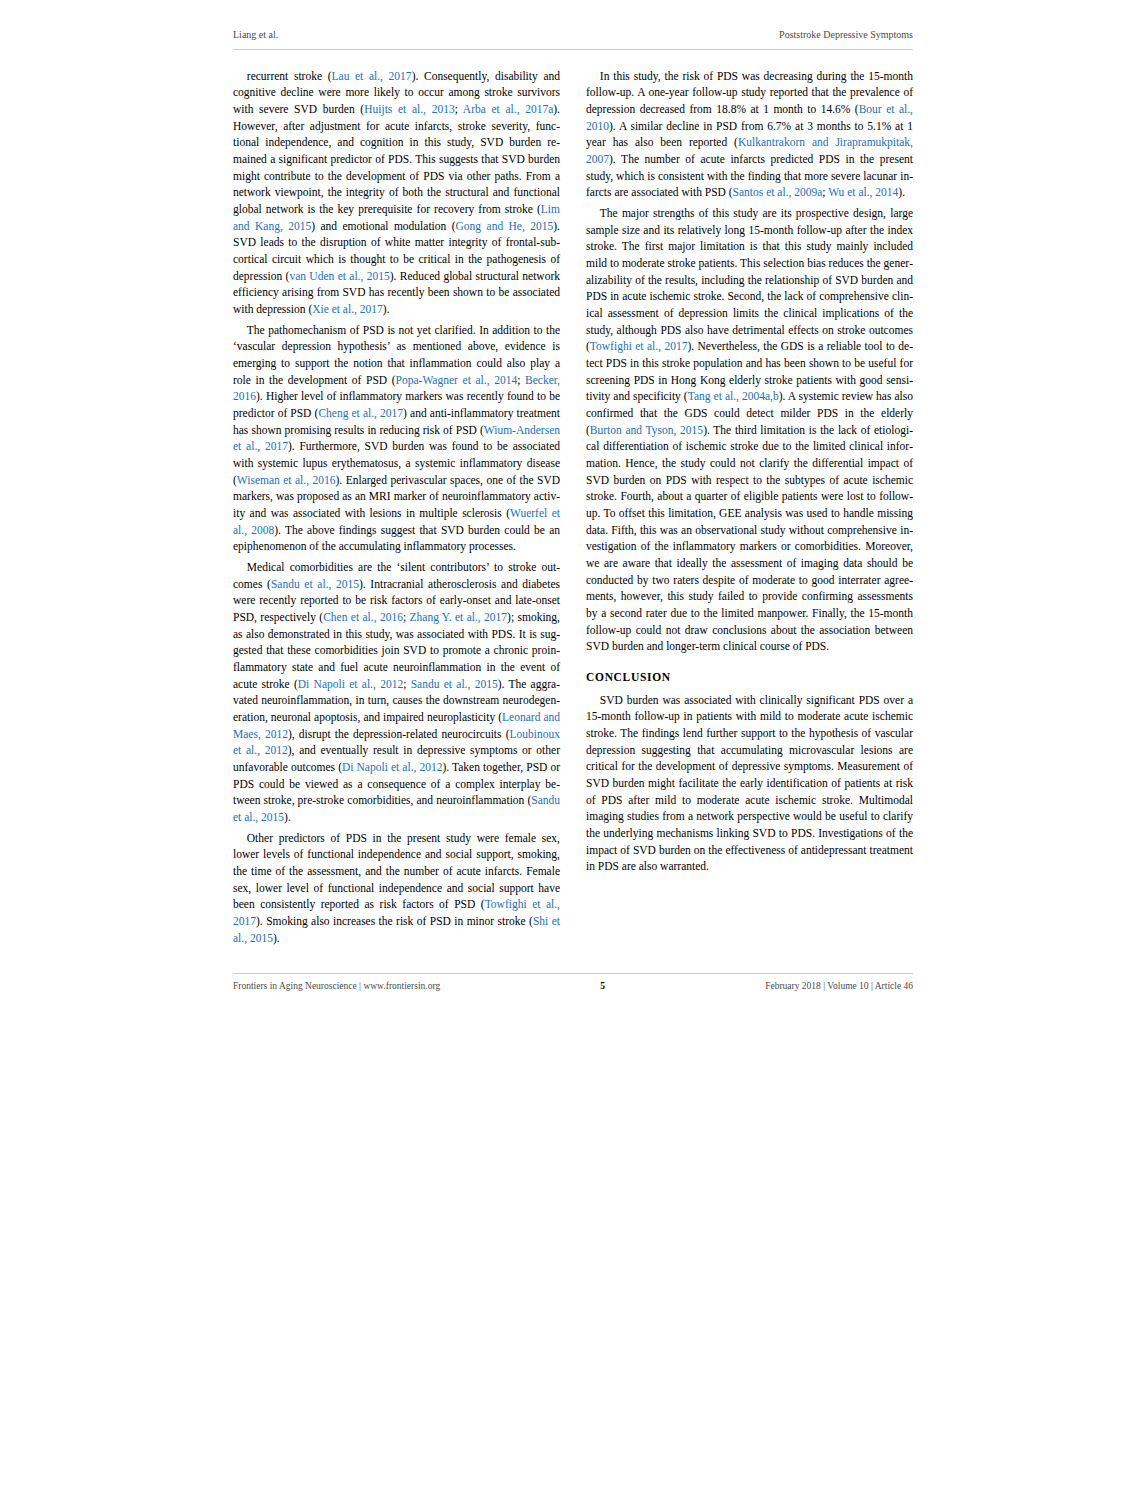Liang et al. Poststroke Depressive Symptoms
recurrent stroke (Lau et al., 2017). Consequently, disability and cognitive decline were more likely to occur among stroke survivors with severe SVD burden (Huijts et al., 2013; Arba et al., 2017a). However, after adjustment for acute infarcts, stroke severity, functional independence, and cognition in this study, SVD burden remained a significant predictor of PDS. This suggests that SVD burden might contribute to the development of PDS via other paths. From a network viewpoint, the integrity of both the structural and functional global network is the key prerequisite for recovery from stroke (Lim and Kang, 2015) and emotional modulation (Gong and He, 2015). SVD leads to the disruption of white matter integrity of frontal-subcortical circuit which is thought to be critical in the pathogenesis of depression (van Uden et al., 2015). Reduced global structural network efficiency arising from SVD has recently been shown to be associated with depression (Xie et al., 2017).
The pathomechanism of PSD is not yet clarified. In addition to the ‘vascular depression hypothesis’ as mentioned above, evidence is emerging to support the notion that inflammation could also play a role in the development of PSD (Popa-Wagner et al., 2014; Becker, 2016). Higher level of inflammatory markers was recently found to be predictor of PSD (Cheng et al., 2017) and anti-inflammatory treatment has shown promising results in reducing risk of PSD (Wium-Andersen et al., 2017). Furthermore, SVD burden was found to be associated with systemic lupus erythematosus, a systemic inflammatory disease (Wiseman et al., 2016). Enlarged perivascular spaces, one of the SVD markers, was proposed as an MRI marker of neuroinflammatory activity and was associated with lesions in multiple sclerosis (Wuerfel et al., 2008). The above findings suggest that SVD burden could be an epiphenomenon of the accumulating inflammatory processes.
Medical comorbidities are the ‘silent contributors’ to stroke outcomes (Sandu et al., 2015). Intracranial atherosclerosis and diabetes were recently reported to be risk factors of early-onset and late-onset PSD, respectively (Chen et al., 2016; Zhang Y. et al., 2017); smoking, as also demonstrated in this study, was associated with PDS. It is suggested that these comorbidities join SVD to promote a chronic proinflammatory state and fuel acute neuroinflammation in the event of acute stroke (Di Napoli et al., 2012; Sandu et al., 2015). The aggravated neuroinflammation, in turn, causes the downstream neurodegeneration, neuronal apoptosis, and impaired neuroplasticity (Leonard and Maes, 2012), disrupt the depression-related neurocircuits (Loubinoux et al., 2012), and eventually result in depressive symptoms or other unfavorable outcomes (Di Napoli et al., 2012). Taken together, PSD or PDS could be viewed as a consequence of a complex interplay between stroke, pre-stroke comorbidities, and neuroinflammation (Sandu et al., 2015).
Other predictors of PDS in the present study were female sex, lower levels of functional independence and social support, smoking, the time of the assessment, and the number of acute infarcts. Female sex, lower level of functional independence and social support have been consistently reported as risk factors of PSD (Towfighi et al., 2017). Smoking also increases the risk of PSD in minor stroke (Shi et al., 2015).
In this study, the risk of PDS was decreasing during the 15-month follow-up. A one-year follow-up study reported that the prevalence of depression decreased from 18.8% at 1 month to 14.6% (Bour et al., 2010). A similar decline in PSD from 6.7% at 3 months to 5.1% at 1 year has also been reported (Kulkantrakorn and Jirapramukpitak, 2007). The number of acute infarcts predicted PDS in the present study, which is consistent with the finding that more severe lacunar infarcts are associated with PSD (Santos et al., 2009a; Wu et al., 2014).
The major strengths of this study are its prospective design, large sample size and its relatively long 15-month follow-up after the index stroke. The first major limitation is that this study mainly included mild to moderate stroke patients. This selection bias reduces the generalizability of the results, including the relationship of SVD burden and PDS in acute ischemic stroke. Second, the lack of comprehensive clinical assessment of depression limits the clinical implications of the study, although PDS also have detrimental effects on stroke outcomes (Towfighi et al., 2017). Nevertheless, the GDS is a reliable tool to detect PDS in this stroke population and has been shown to be useful for screening PDS in Hong Kong elderly stroke patients with good sensitivity and specificity (Tang et al., 2004a,b). A systemic review has also confirmed that the GDS could detect milder PDS in the elderly (Burton and Tyson, 2015). The third limitation is the lack of etiological differentiation of ischemic stroke due to the limited clinical information. Hence, the study could not clarify the differential impact of SVD burden on PDS with respect to the subtypes of acute ischemic stroke. Fourth, about a quarter of eligible patients were lost to follow-up. To offset this limitation, GEE analysis was used to handle missing data. Fifth, this was an observational study without comprehensive investigation of the inflammatory markers or comorbidities. Moreover, we are aware that ideally the assessment of imaging data should be conducted by two raters despite of moderate to good interrater agreements, however, this study failed to provide confirming assessments by a second rater due to the limited manpower. Finally, the 15-month follow-up could not draw conclusions about the association between SVD burden and longer-term clinical course of PDS.
Conclusion
SVD burden was associated with clinically significant PDS over a 15-month follow-up in patients with mild to moderate acute ischemic stroke. The findings lend further support to the hypothesis of vascular depression suggesting that accumulating microvascular lesions are critical for the development of depressive symptoms. Measurement of SVD burden might facilitate the early identification of patients at risk of PDS after mild to moderate acute ischemic stroke. Multimodal imaging studies from a network perspective would be useful to clarify the underlying mechanisms linking SVD to PDS. Investigations of the impact of SVD burden on the effectiveness of antidepressant treatment in PDS are also warranted.
Frontiers in Aging Neuroscience | www.frontiersin.org 5 February 2018 | Volume 10 | Article 46